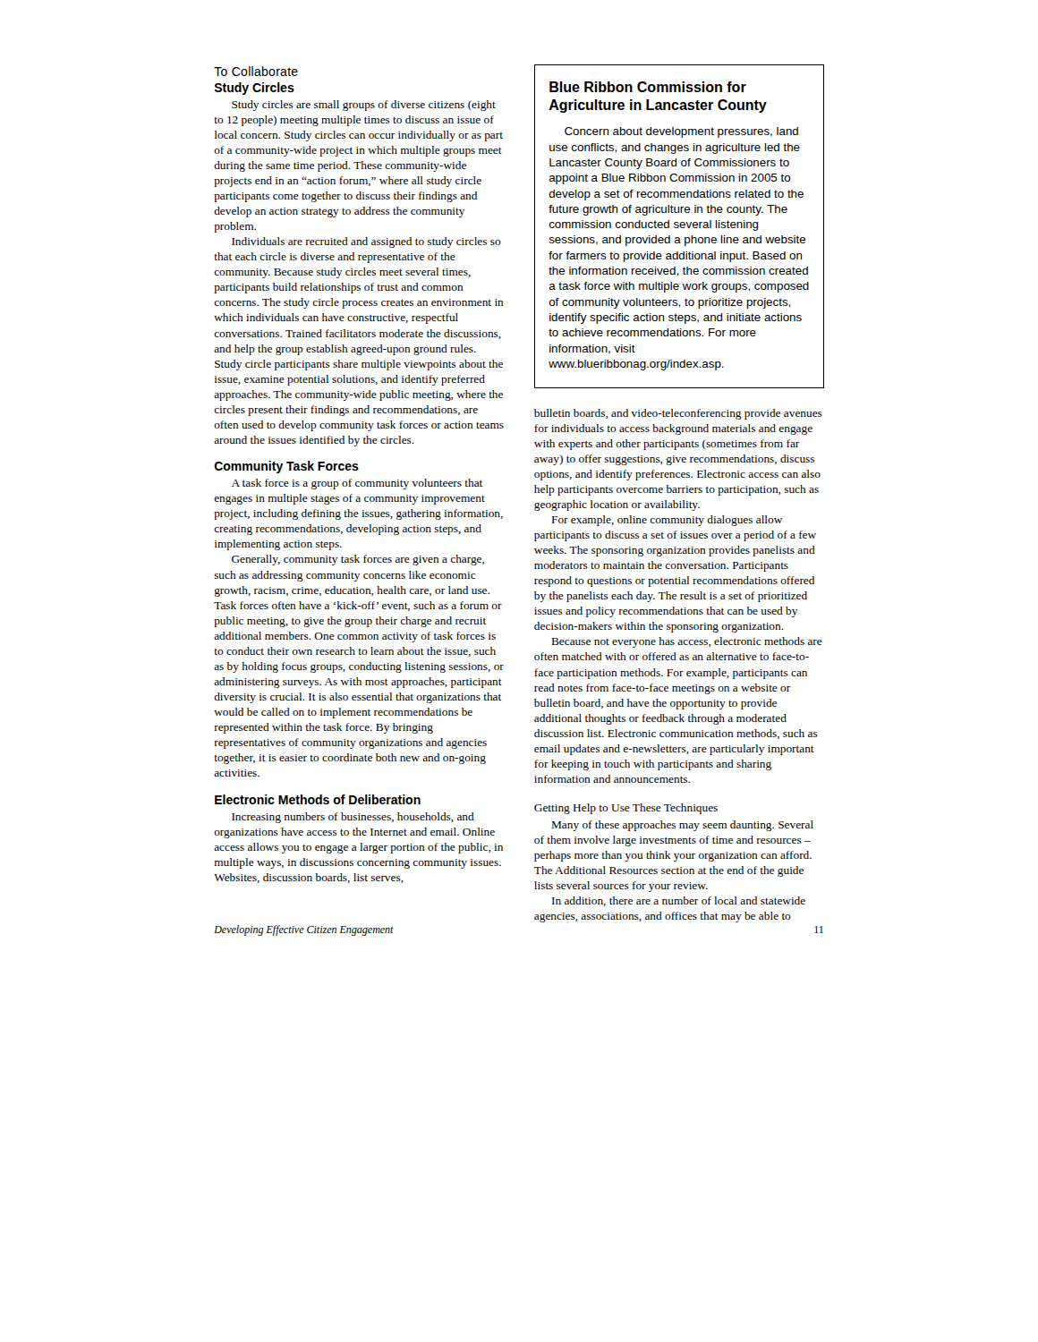To Collaborate
Study Circles
Study circles are small groups of diverse citizens (eight to 12 people) meeting multiple times to discuss an issue of local concern. Study circles can occur individually or as part of a community-wide project in which multiple groups meet during the same time period. These community-wide projects end in an “action forum,” where all study circle participants come together to discuss their findings and develop an action strategy to address the community problem.
Individuals are recruited and assigned to study circles so that each circle is diverse and representative of the community. Because study circles meet several times, participants build relationships of trust and common concerns. The study circle process creates an environment in which individuals can have constructive, respectful conversations. Trained facilitators moderate the discussions, and help the group establish agreed-upon ground rules. Study circle participants share multiple viewpoints about the issue, examine potential solutions, and identify preferred approaches. The community-wide public meeting, where the circles present their findings and recommendations, are often used to develop community task forces or action teams around the issues identified by the circles.
Community Task Forces
A task force is a group of community volunteers that engages in multiple stages of a community improvement project, including defining the issues, gathering information, creating recommendations, developing action steps, and implementing action steps.
Generally, community task forces are given a charge, such as addressing community concerns like economic growth, racism, crime, education, health care, or land use. Task forces often have a ‘kick-off’ event, such as a forum or public meeting, to give the group their charge and recruit additional members. One common activity of task forces is to conduct their own research to learn about the issue, such as by holding focus groups, conducting listening sessions, or administering surveys. As with most approaches, participant diversity is crucial. It is also essential that organizations that would be called on to implement recommendations be represented within the task force. By bringing representatives of community organizations and agencies together, it is easier to coordinate both new and on-going activities.
Electronic Methods of Deliberation
Increasing numbers of businesses, households, and organizations have access to the Internet and email. Online access allows you to engage a larger portion of the public, in multiple ways, in discussions concerning community issues. Websites, discussion boards, list serves,
Blue Ribbon Commission for Agriculture in Lancaster County
Concern about development pressures, land use conflicts, and changes in agriculture led the Lancaster County Board of Commissioners to appoint a Blue Ribbon Commission in 2005 to develop a set of recommendations related to the future growth of agriculture in the county. The commission conducted several listening sessions, and provided a phone line and website for farmers to provide additional input. Based on the information received, the commission created a task force with multiple work groups, composed of community volunteers, to prioritize projects, identify specific action steps, and initiate actions to achieve recommendations. For more information, visit www.blueribbonag.org/index.asp.
bulletin boards, and video-teleconferencing provide avenues for individuals to access background materials and engage with experts and other participants (sometimes from far away) to offer suggestions, give recommendations, discuss options, and identify preferences. Electronic access can also help participants overcome barriers to participation, such as geographic location or availability.
For example, online community dialogues allow participants to discuss a set of issues over a period of a few weeks. The sponsoring organization provides panelists and moderators to maintain the conversation. Participants respond to questions or potential recommendations offered by the panelists each day. The result is a set of prioritized issues and policy recommendations that can be used by decision-makers within the sponsoring organization.
Because not everyone has access, electronic methods are often matched with or offered as an alternative to face-to-face participation methods. For example, participants can read notes from face-to-face meetings on a website or bulletin board, and have the opportunity to provide additional thoughts or feedback through a moderated discussion list. Electronic communication methods, such as email updates and e-newsletters, are particularly important for keeping in touch with participants and sharing information and announcements.
Getting Help to Use These Techniques
Many of these approaches may seem daunting. Several of them involve large investments of time and resources – perhaps more than you think your organization can afford. The Additional Resources section at the end of the guide lists several sources for your review.
In addition, there are a number of local and statewide agencies, associations, and offices that may be able to
Developing Effective Citizen Engagement 11